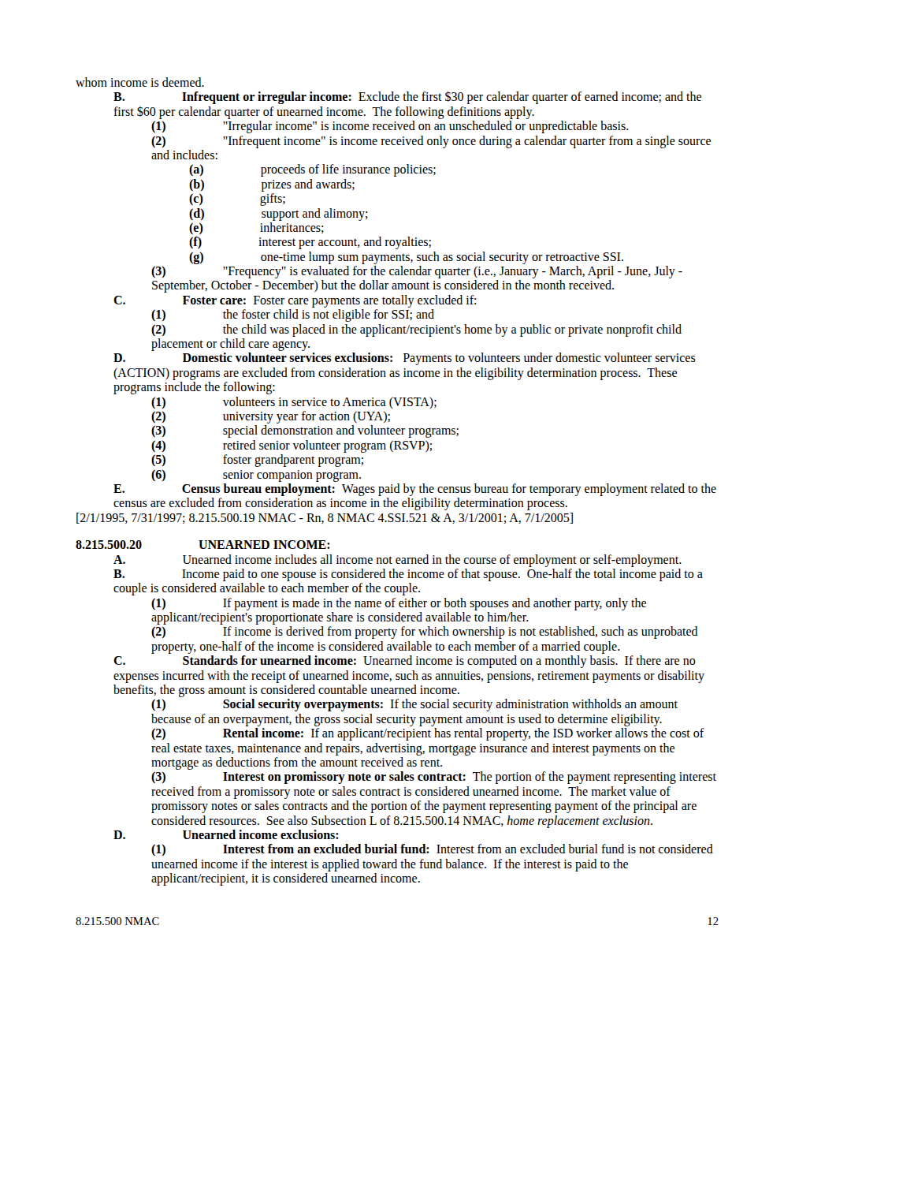whom income is deemed.
B. Infrequent or irregular income: Exclude the first $30 per calendar quarter of earned income; and the first $60 per calendar quarter of unearned income. The following definitions apply.
(1) "Irregular income" is income received on an unscheduled or unpredictable basis.
(2) "Infrequent income" is income received only once during a calendar quarter from a single source and includes:
(a) proceeds of life insurance policies;
(b) prizes and awards;
(c) gifts;
(d) support and alimony;
(e) inheritances;
(f) interest per account, and royalties;
(g) one-time lump sum payments, such as social security or retroactive SSI.
(3) "Frequency" is evaluated for the calendar quarter (i.e., January - March, April - June, July - September, October - December) but the dollar amount is considered in the month received.
C. Foster care: Foster care payments are totally excluded if:
(1) the foster child is not eligible for SSI; and
(2) the child was placed in the applicant/recipient's home by a public or private nonprofit child placement or child care agency.
D. Domestic volunteer services exclusions: Payments to volunteers under domestic volunteer services (ACTION) programs are excluded from consideration as income in the eligibility determination process. These programs include the following:
(1) volunteers in service to America (VISTA);
(2) university year for action (UYA);
(3) special demonstration and volunteer programs;
(4) retired senior volunteer program (RSVP);
(5) foster grandparent program;
(6) senior companion program.
E. Census bureau employment: Wages paid by the census bureau for temporary employment related to the census are excluded from consideration as income in the eligibility determination process.
[2/1/1995, 7/31/1997; 8.215.500.19 NMAC - Rn, 8 NMAC 4.SSI.521 & A, 3/1/2001; A, 7/1/2005]
8.215.500.20 UNEARNED INCOME:
A. Unearned income includes all income not earned in the course of employment or self-employment.
B. Income paid to one spouse is considered the income of that spouse. One-half the total income paid to a couple is considered available to each member of the couple.
(1) If payment is made in the name of either or both spouses and another party, only the applicant/recipient's proportionate share is considered available to him/her.
(2) If income is derived from property for which ownership is not established, such as unprobated property, one-half of the income is considered available to each member of a married couple.
C. Standards for unearned income: Unearned income is computed on a monthly basis. If there are no expenses incurred with the receipt of unearned income, such as annuities, pensions, retirement payments or disability benefits, the gross amount is considered countable unearned income.
(1) Social security overpayments: If the social security administration withholds an amount because of an overpayment, the gross social security payment amount is used to determine eligibility.
(2) Rental income: If an applicant/recipient has rental property, the ISD worker allows the cost of real estate taxes, maintenance and repairs, advertising, mortgage insurance and interest payments on the mortgage as deductions from the amount received as rent.
(3) Interest on promissory note or sales contract: The portion of the payment representing interest received from a promissory note or sales contract is considered unearned income. The market value of promissory notes or sales contracts and the portion of the payment representing payment of the principal are considered resources. See also Subsection L of 8.215.500.14 NMAC, home replacement exclusion.
D. Unearned income exclusions:
(1) Interest from an excluded burial fund: Interest from an excluded burial fund is not considered unearned income if the interest is applied toward the fund balance. If the interest is paid to the applicant/recipient, it is considered unearned income.
8.215.500 NMAC 12